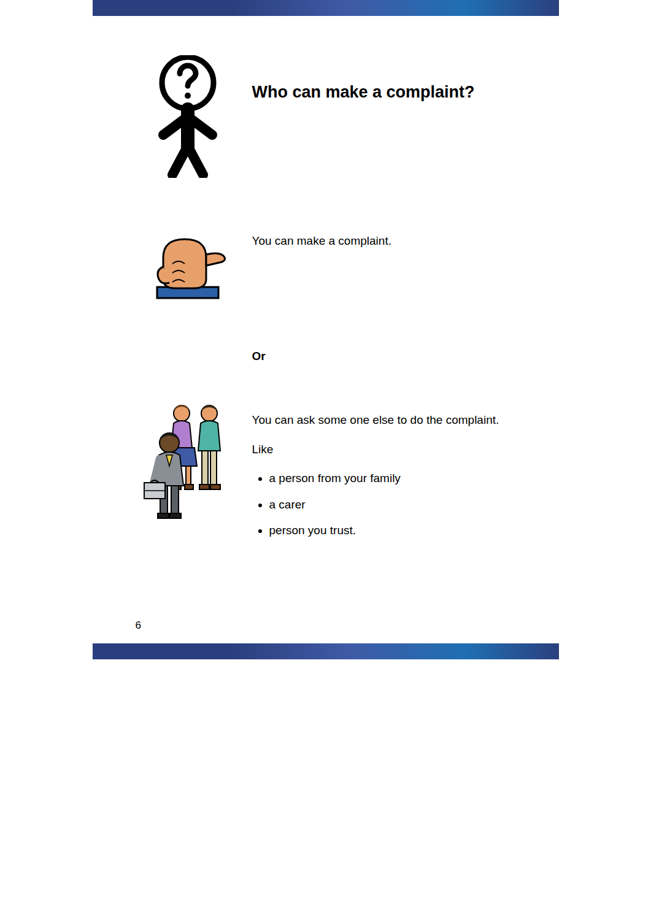Who can make a complaint?
You can make a complaint.
Or
You can ask some one else to do the complaint.
Like
a person from your family
a carer
person you trust.
6